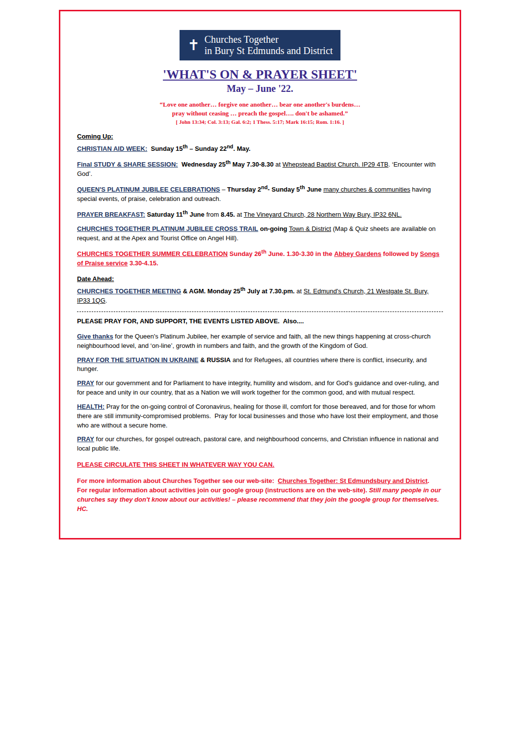✝Churches Together
in Bury St Edmunds and District
'WHAT'S ON & PRAYER SHEET'
May – June '22.
“Love one another… forgive one another… bear one another's burdens…
pray without ceasing … preach the gospel…. don't be ashamed.” [ John 13:34; Col. 3:13; Gal. 6:2; 1 Thess. 5:17; Mark 16:15; Rom. 1:16. ]
Coming Up:
CHRISTIAN AID WEEK: Sunday 15th – Sunday 22nd. May.
Final STUDY & SHARE SESSION: Wednesday 25th May 7.30-8.30 at Whepstead Baptist Church. IP29 4TB. ‘Encounter with God’.
QUEEN'S PLATINUM JUBILEE CELEBRATIONS – Thursday 2nd- Sunday 5th June many churches & communities having special events, of praise, celebration and outreach.
PRAYER BREAKFAST: Saturday 11th June from 8.45. at The Vineyard Church, 28 Northern Way Bury, IP32 6NL.
CHURCHES TOGETHER PLATINUM JUBILEE CROSS TRAIL on-going Town & District (Map & Quiz sheets are available on request, and at the Apex and Tourist Office on Angel Hill).
CHURCHES TOGETHER SUMMER CELEBRATION Sunday 26th June. 1.30-3.30 in the Abbey Gardens followed by Songs of Praise service 3.30-4.15.
Date Ahead:
CHURCHES TOGETHER MEETING & AGM. Monday 25th July at 7.30.pm. at St. Edmund's Church, 21 Westgate St. Bury, IP33 1QG.
PLEASE PRAY FOR, AND SUPPORT, THE EVENTS LISTED ABOVE. Also....
Give thanks for the Queen's Platinum Jubilee, her example of service and faith, all the new things happening at cross-church neighbourhood level, and ‘on-line’, growth in numbers and faith, and the growth of the Kingdom of God.
PRAY FOR THE SITUATION IN UKRAINE & RUSSIA and for Refugees, all countries where there is conflict, insecurity, and hunger.
PRAY for our government and for Parliament to have integrity, humility and wisdom, and for God's guidance and over-ruling, and for peace and unity in our country, that as a Nation we will work together for the common good, and with mutual respect.
HEALTH: Pray for the on-going control of Coronavirus, healing for those ill, comfort for those bereaved, and for those for whom there are still immunity-compromised problems. Pray for local businesses and those who have lost their employment, and those who are without a secure home.
PRAY for our churches, for gospel outreach, pastoral care, and neighbourhood concerns, and Christian influence in national and local public life.
PLEASE CIRCULATE THIS SHEET IN WHATEVER WAY YOU CAN.
For more information about Churches Together see our web-site: Churches Together: St Edmundsbury and District. For regular information about activities join our google group (instructions are on the web-site). Still many people in our churches say they don't know about our activities! – please recommend that they join the google group for themselves. HC.